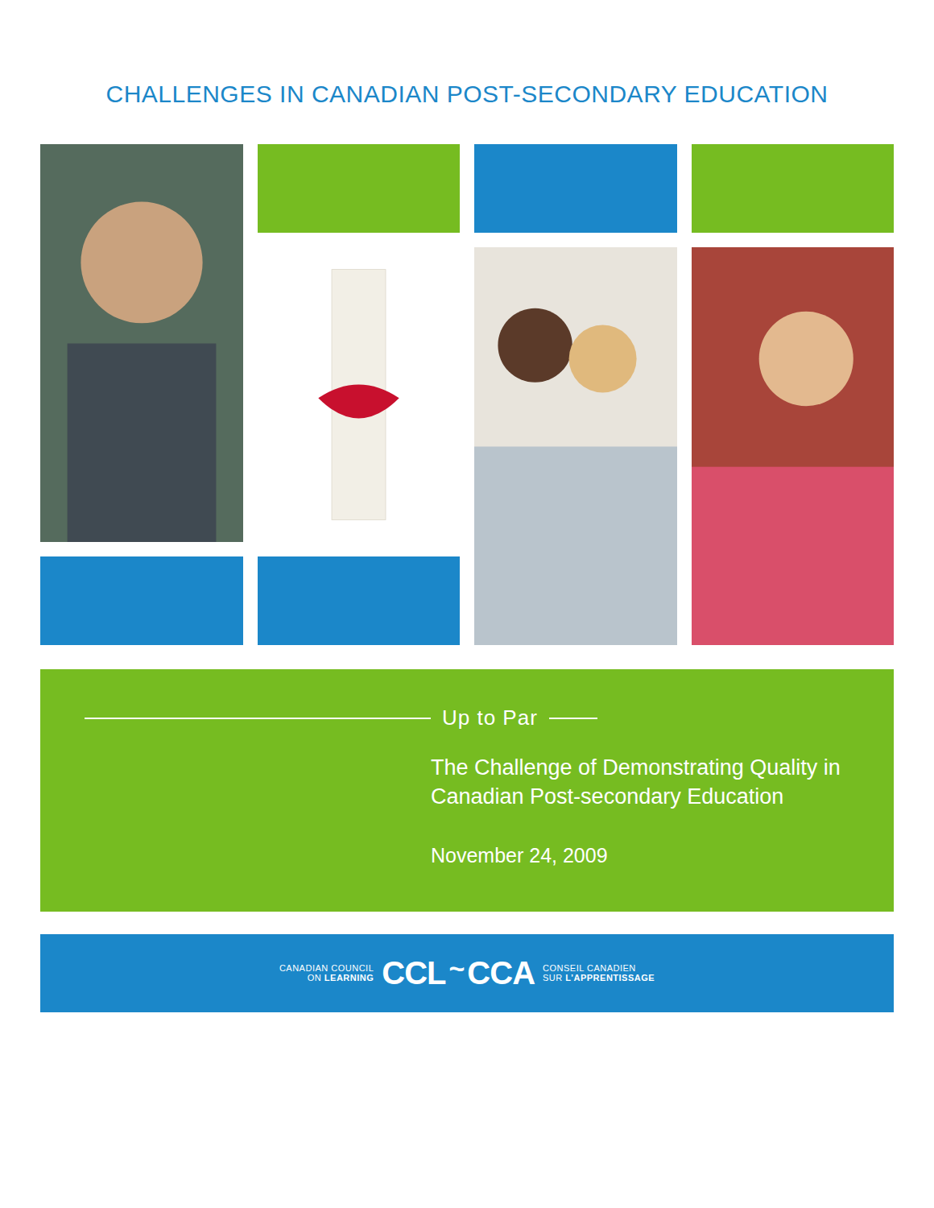Challenges in Canadian Post-secondary Education
Up to Par
The Challenge of Demonstrating Quality in Canadian Post-secondary Education
November 24, 2009
CANADIAN COUNCIL
ON LEARNING
CCL~CCA
CONSEIL CANADIEN
SUR L’APPRENTISSAGE